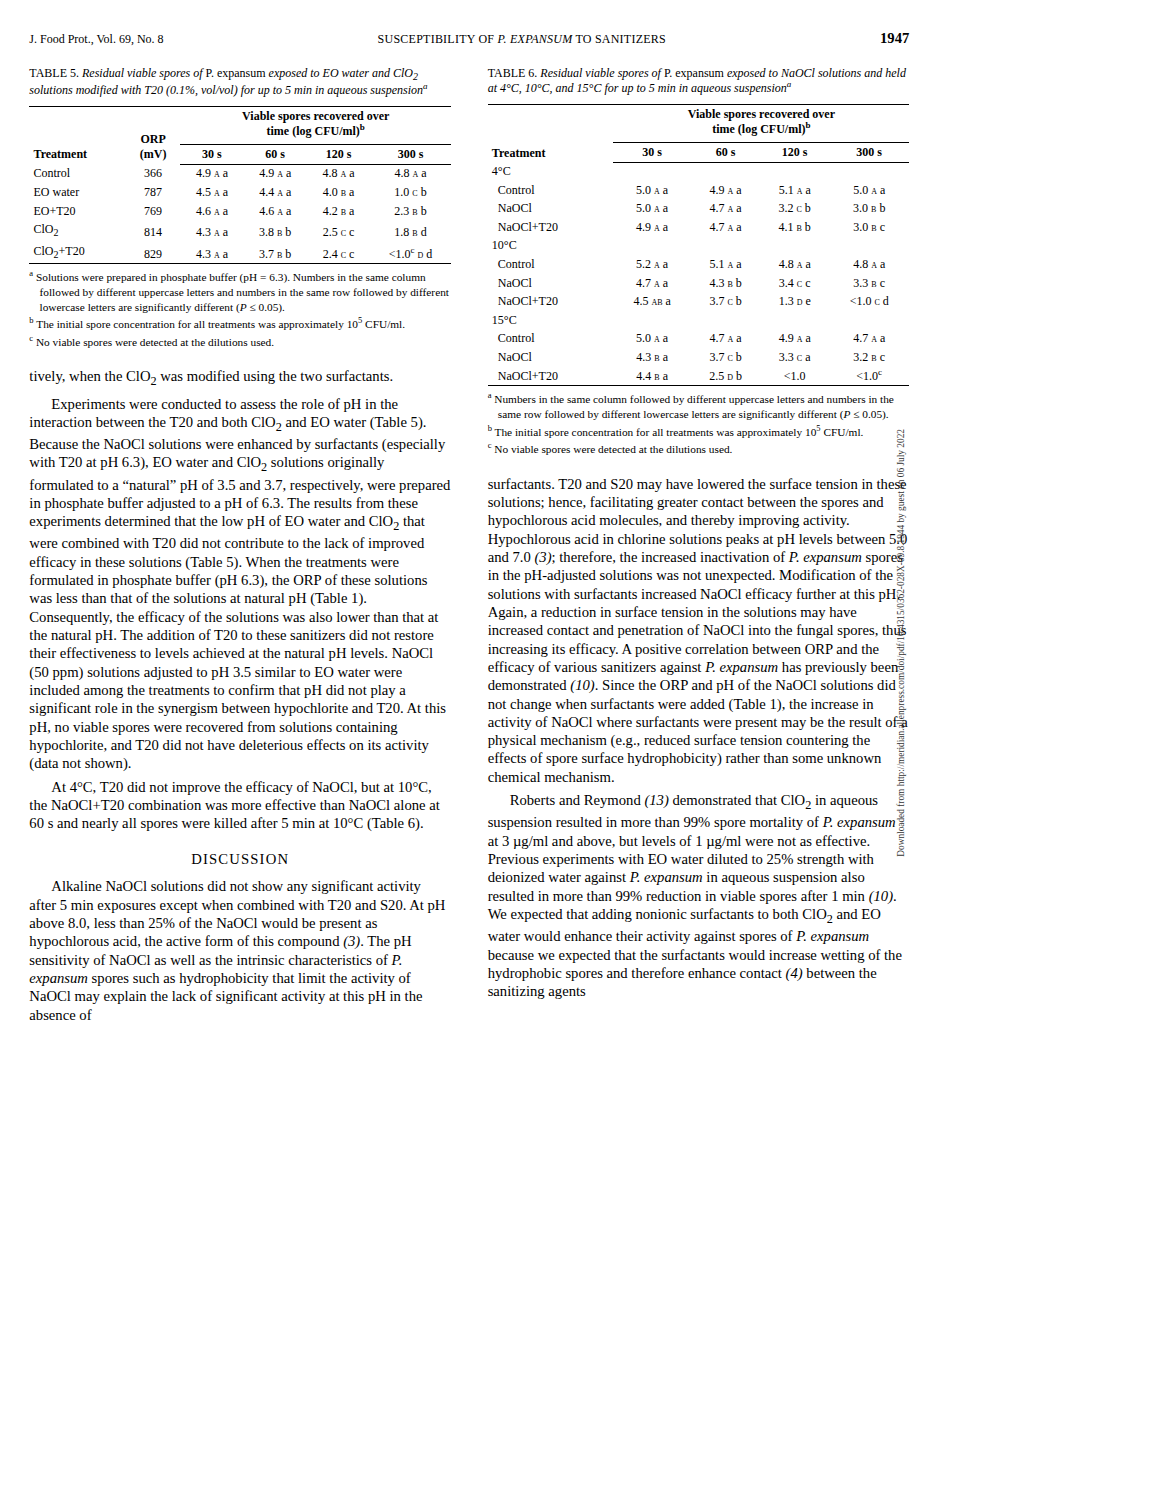Downloaded from http://meridian.allenpress.com/doi/pdf/10.4315/0362-028X-69.8.1944 by guest on 06 July 2022
J. Food Prot., Vol. 69, No. 8 SUSCEPTIBILITY OF P. EXPANSUM TO SANITIZERS 1947
TABLE 5. Residual viable spores of P. expansum exposed to EO water and ClO 2 solutions modified with T20 (0.1%, vol/vol) for up to 5 min in aqueous suspension a
| Treatment | ORP (mV) | Viable spores recovered over time (log CFU/ml) b |
| --- | --- | --- |
| 30 s | 60 s | 120 s | 300 s |
| Control | 366 | 4.9 a a | 4.9 a a | 4.8 a a | 4.8 a a |
| EO water | 787 | 4.5 a a | 4.4 a a | 4.0 b a | 1.0 c b |
| EO+T20 | 769 | 4.6 a a | 4.6 a a | 4.2 b a | 2.3 b b |
| ClO 2 | 814 | 4.3 a a | 3.8 b b | 2.5 c c | 1.8 b d |
| ClO 2 +T20 | 829 | 4.3 a a | 3.7 b b | 2.4 c c | <1.0 c d d |
a Solutions were prepared in phosphate buffer (pH = 6.3). Numbers in the same column followed by different uppercase letters and numbers in the same row followed by different lowercase letters are significantly different (P ≤ 0.05).
b The initial spore concentration for all treatments was approximately 105 CFU/ml.
c No viable spores were detected at the dilutions used.
tively, when the ClO2 was modified using the two surfactants.
Experiments were conducted to assess the role of pH in the interaction between the T20 and both ClO2 and EO water (Table 5). Because the NaOCl solutions were enhanced by surfactants (especially with T20 at pH 6.3), EO water and ClO2 solutions originally formulated to a “natural” pH of 3.5 and 3.7, respectively, were prepared in phosphate buffer adjusted to a pH of 6.3. The results from these experiments determined that the low pH of EO water and ClO2 that were combined with T20 did not contribute to the lack of improved efficacy in these solutions (Table 5). When the treatments were formulated in phosphate buffer (pH 6.3), the ORP of these solutions was less than that of the solutions at natural pH (Table 1). Consequently, the efficacy of the solutions was also lower than that at the natural pH. The addition of T20 to these sanitizers did not restore their effectiveness to levels achieved at the natural pH levels. NaOCl (50 ppm) solutions adjusted to pH 3.5 similar to EO water were included among the treatments to confirm that pH did not play a significant role in the synergism between hypochlorite and T20. At this pH, no viable spores were recovered from solutions containing hypochlorite, and T20 did not have deleterious effects on its activity (data not shown).
At 4°C, T20 did not improve the efficacy of NaOCl, but at 10°C, the NaOCl+T20 combination was more effective than NaOCl alone at 60 s and nearly all spores were killed after 5 min at 10°C (Table 6).
DISCUSSION
Alkaline NaOCl solutions did not show any significant activity after 5 min exposures except when combined with T20 and S20. At pH above 8.0, less than 25% of the NaOCl would be present as hypochlorous acid, the active form of this compound (3). The pH sensitivity of NaOCl as well as the intrinsic characteristics of P. expansum spores such as hydrophobicity that limit the activity of NaOCl may explain the lack of significant activity at this pH in the absence of
TABLE 6. Residual viable spores of P. expansum exposed to NaOCl solutions and held at 4°C, 10°C, and 15°C for up to 5 min in aqueous suspension a
| Treatment | Viable spores recovered over time (log CFU/ml) b |
| --- | --- |
| 30 s | 60 s | 120 s | 300 s |
| 4°C | | | | |
| Control | 5.0 a a | 4.9 a a | 5.1 a a | 5.0 a a |
| NaOCl | 5.0 a a | 4.7 a a | 3.2 c b | 3.0 b b |
| NaOCl+T20 | 4.9 a a | 4.7 a a | 4.1 b b | 3.0 b c |
| 10°C | | | | |
| Control | 5.2 a a | 5.1 a a | 4.8 a a | 4.8 a a |
| NaOCl | 4.7 a a | 4.3 b b | 3.4 c c | 3.3 b c |
| NaOCl+T20 | 4.5 ab a | 3.7 c b | 1.3 d e | <1.0 c d |
| 15°C | | | | |
| Control | 5.0 a a | 4.7 a a | 4.9 a a | 4.7 a a |
| NaOCl | 4.3 b a | 3.7 c b | 3.3 c a | 3.2 b c |
| NaOCl+T20 | 4.4 b a | 2.5 d b | <1.0 | <1.0 c |
a Numbers in the same column followed by different uppercase letters and numbers in the same row followed by different lowercase letters are significantly different (P ≤ 0.05).
b The initial spore concentration for all treatments was approximately 105 CFU/ml.
c No viable spores were detected at the dilutions used.
surfactants. T20 and S20 may have lowered the surface tension in these solutions; hence, facilitating greater contact between the spores and hypochlorous acid molecules, and thereby improving activity. Hypochlorous acid in chlorine solutions peaks at pH levels between 5.0 and 7.0 (3); therefore, the increased inactivation of P. expansum spores in the pH-adjusted solutions was not unexpected. Modification of the solutions with surfactants increased NaOCl efficacy further at this pH. Again, a reduction in surface tension in the solutions may have increased contact and penetration of NaOCl into the fungal spores, thus increasing its efficacy. A positive correlation between ORP and the efficacy of various sanitizers against P. expansum has previously been demonstrated (10). Since the ORP and pH of the NaOCl solutions did not change when surfactants were added (Table 1), the increase in activity of NaOCl where surfactants were present may be the result of a physical mechanism (e.g., reduced surface tension countering the effects of spore surface hydrophobicity) rather than some unknown chemical mechanism.
Roberts and Reymond (13) demonstrated that ClO2 in aqueous suspension resulted in more than 99% spore mortality of P. expansum at 3 µg/ml and above, but levels of 1 µg/ml were not as effective. Previous experiments with EO water diluted to 25% strength with deionized water against P. expansum in aqueous suspension also resulted in more than 99% reduction in viable spores after 1 min (10). We expected that adding nonionic surfactants to both ClO2 and EO water would enhance their activity against spores of P. expansum because we expected that the surfactants would increase wetting of the hydrophobic spores and therefore enhance contact (4) between the sanitizing agents